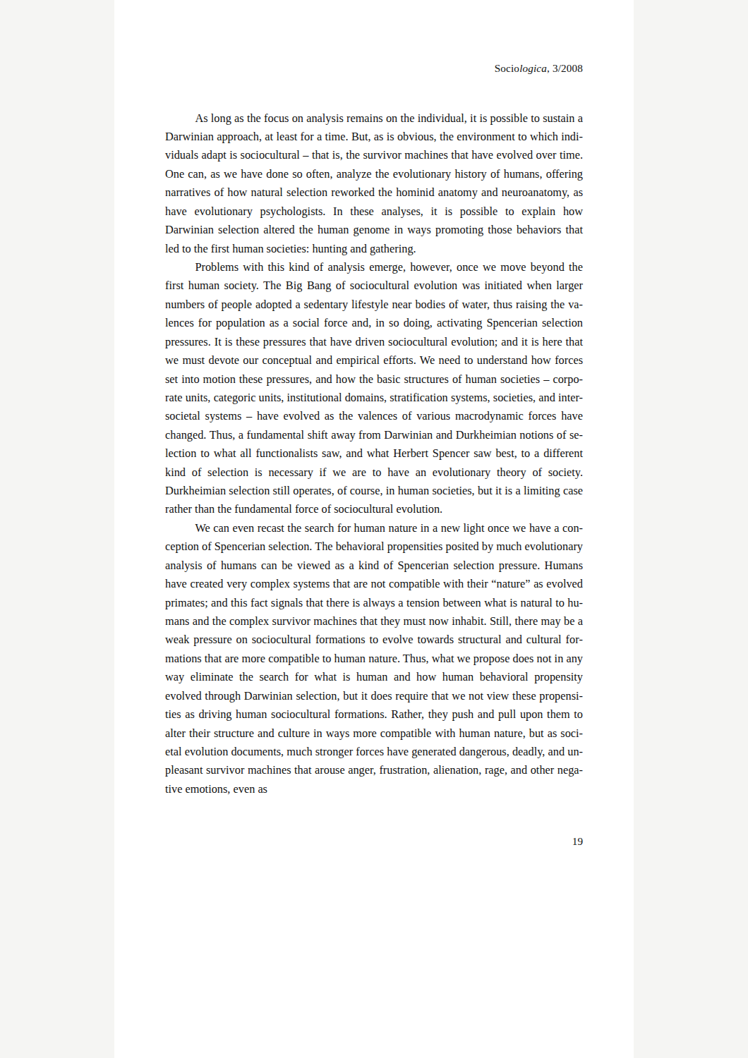Sociologica, 3/2008
As long as the focus on analysis remains on the individual, it is possible to sustain a Darwinian approach, at least for a time. But, as is obvious, the environment to which individuals adapt is sociocultural – that is, the survivor machines that have evolved over time. One can, as we have done so often, analyze the evolutionary history of humans, offering narratives of how natural selection reworked the hominid anatomy and neuroanatomy, as have evolutionary psychologists. In these analyses, it is possible to explain how Darwinian selection altered the human genome in ways promoting those behaviors that led to the first human societies: hunting and gathering.
Problems with this kind of analysis emerge, however, once we move beyond the first human society. The Big Bang of sociocultural evolution was initiated when larger numbers of people adopted a sedentary lifestyle near bodies of water, thus raising the valences for population as a social force and, in so doing, activating Spencerian selection pressures. It is these pressures that have driven sociocultural evolution; and it is here that we must devote our conceptual and empirical efforts. We need to understand how forces set into motion these pressures, and how the basic structures of human societies – corporate units, categoric units, institutional domains, stratification systems, societies, and inter-societal systems – have evolved as the valences of various macrodynamic forces have changed. Thus, a fundamental shift away from Darwinian and Durkheimian notions of selection to what all functionalists saw, and what Herbert Spencer saw best, to a different kind of selection is necessary if we are to have an evolutionary theory of society. Durkheimian selection still operates, of course, in human societies, but it is a limiting case rather than the fundamental force of sociocultural evolution.
We can even recast the search for human nature in a new light once we have a conception of Spencerian selection. The behavioral propensities posited by much evolutionary analysis of humans can be viewed as a kind of Spencerian selection pressure. Humans have created very complex systems that are not compatible with their “nature” as evolved primates; and this fact signals that there is always a tension between what is natural to humans and the complex survivor machines that they must now inhabit. Still, there may be a weak pressure on sociocultural formations to evolve towards structural and cultural formations that are more compatible to human nature. Thus, what we propose does not in any way eliminate the search for what is human and how human behavioral propensity evolved through Darwinian selection, but it does require that we not view these propensities as driving human sociocultural formations. Rather, they push and pull upon them to alter their structure and culture in ways more compatible with human nature, but as societal evolution documents, much stronger forces have generated dangerous, deadly, and unpleasant survivor machines that arouse anger, frustration, alienation, rage, and other negative emotions, even as
19